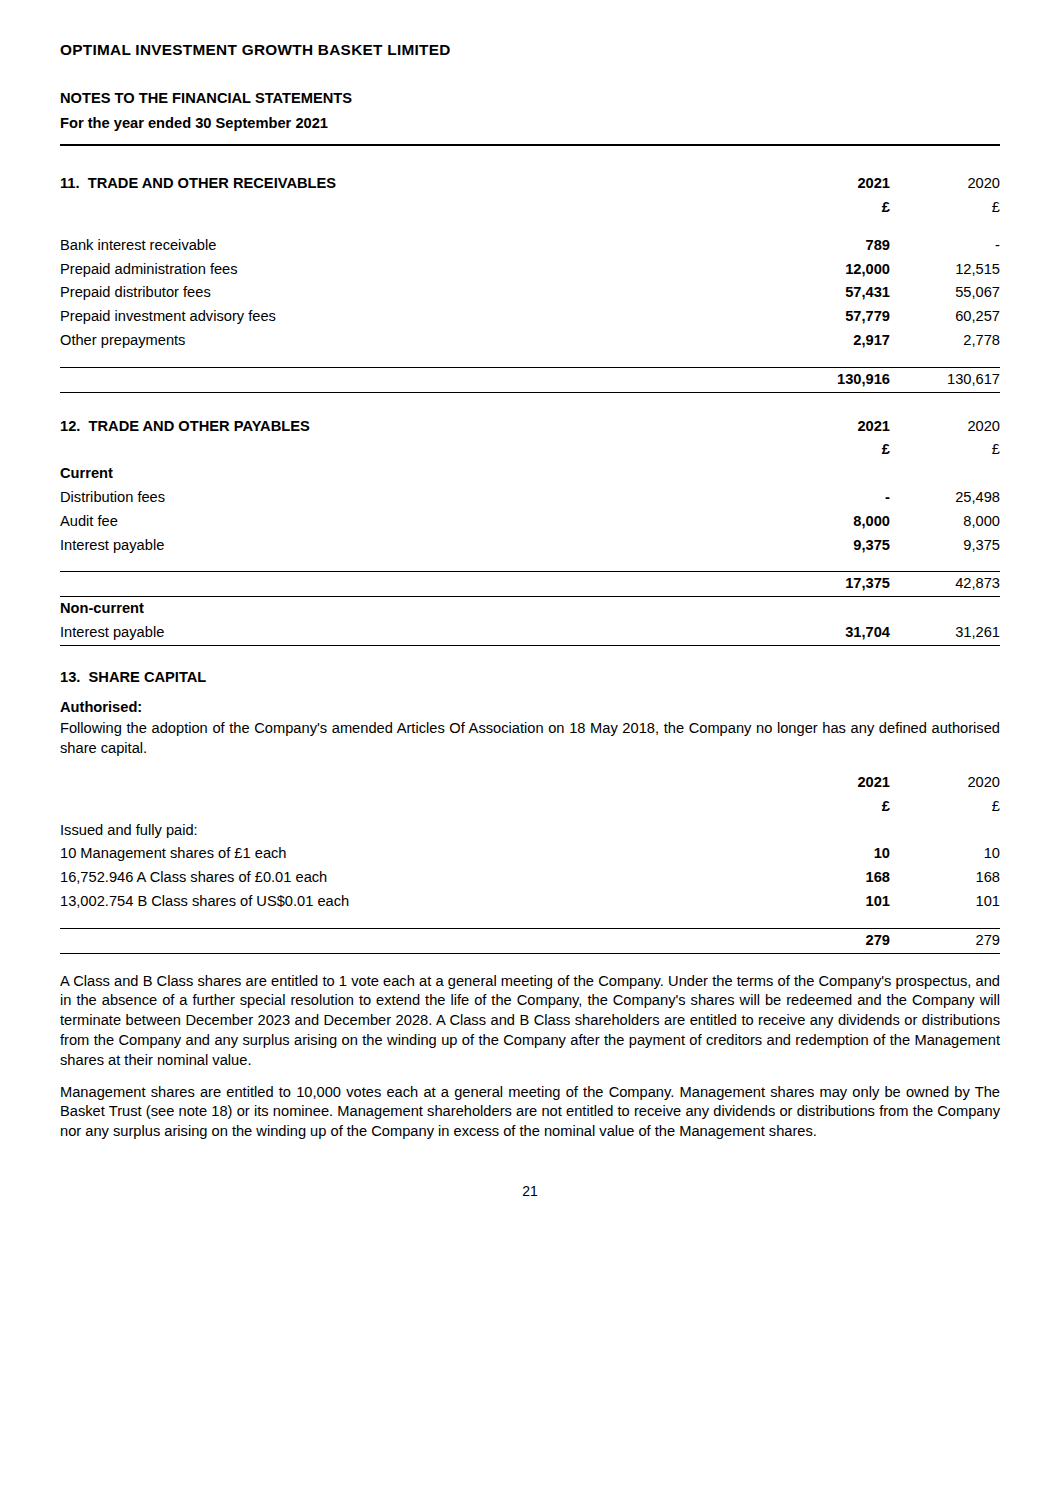OPTIMAL INVESTMENT GROWTH BASKET LIMITED
NOTES TO THE FINANCIAL STATEMENTS
For the year ended 30 September 2021
| 11. TRADE AND OTHER RECEIVABLES | 2021 | 2020 |
| | £ | £ |
| Bank interest receivable | 789 | - |
| Prepaid administration fees | 12,000 | 12,515 |
| Prepaid distributor fees | 57,431 | 55,067 |
| Prepaid investment advisory fees | 57,779 | 60,257 |
| Other prepayments | 2,917 | 2,778 |
| | 130,916 | 130,617 |
| 12. TRADE AND OTHER PAYABLES | 2021 | 2020 |
| | £ | £ |
| Current | | |
| Distribution fees | - | 25,498 |
| Audit fee | 8,000 | 8,000 |
| Interest payable | 9,375 | 9,375 |
| | 17,375 | 42,873 |
| Non-current | | |
| Interest payable | 31,704 | 31,261 |
13. SHARE CAPITAL
Authorised:
Following the adoption of the Company's amended Articles Of Association on 18 May 2018, the Company no longer has any defined authorised share capital.
| | 2021 | 2020 |
| | £ | £ |
| Issued and fully paid: | | |
| 10 Management shares of £1 each | 10 | 10 |
| 16,752.946 A Class shares of £0.01 each | 168 | 168 |
| 13,002.754 B Class shares of US$0.01 each | 101 | 101 |
| | 279 | 279 |
A Class and B Class shares are entitled to 1 vote each at a general meeting of the Company. Under the terms of the Company's prospectus, and in the absence of a further special resolution to extend the life of the Company, the Company's shares will be redeemed and the Company will terminate between December 2023 and December 2028. A Class and B Class shareholders are entitled to receive any dividends or distributions from the Company and any surplus arising on the winding up of the Company after the payment of creditors and redemption of the Management shares at their nominal value.
Management shares are entitled to 10,000 votes each at a general meeting of the Company. Management shares may only be owned by The Basket Trust (see note 18) or its nominee. Management shareholders are not entitled to receive any dividends or distributions from the Company nor any surplus arising on the winding up of the Company in excess of the nominal value of the Management shares.
21